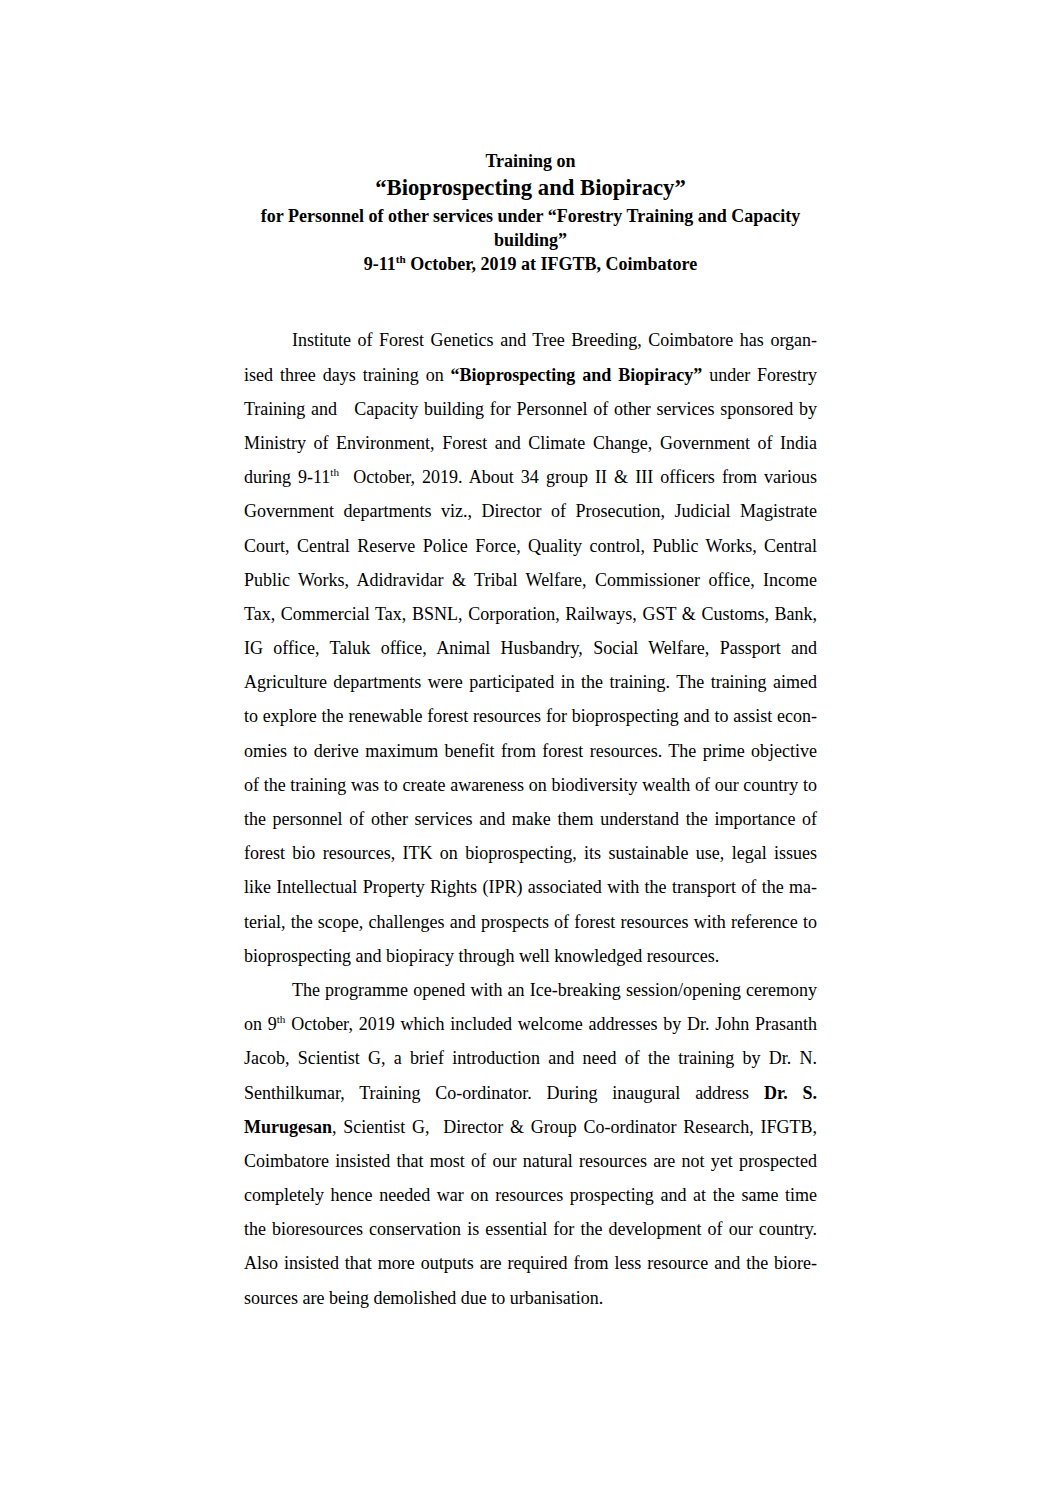Training on
“Bioprospecting and Biopiracy”
for Personnel of other services under “Forestry Training and Capacity building”
9-11th October, 2019 at IFGTB, Coimbatore
Institute of Forest Genetics and Tree Breeding, Coimbatore has organised three days training on “Bioprospecting and Biopiracy” under Forestry Training and Capacity building for Personnel of other services sponsored by Ministry of Environment, Forest and Climate Change, Government of India during 9-11th October, 2019. About 34 group II & III officers from various Government departments viz., Director of Prosecution, Judicial Magistrate Court, Central Reserve Police Force, Quality control, Public Works, Central Public Works, Adidravidar & Tribal Welfare, Commissioner office, Income Tax, Commercial Tax, BSNL, Corporation, Railways, GST & Customs, Bank, IG office, Taluk office, Animal Husbandry, Social Welfare, Passport and Agriculture departments were participated in the training. The training aimed to explore the renewable forest resources for bioprospecting and to assist economies to derive maximum benefit from forest resources. The prime objective of the training was to create awareness on biodiversity wealth of our country to the personnel of other services and make them understand the importance of forest bio resources, ITK on bioprospecting, its sustainable use, legal issues like Intellectual Property Rights (IPR) associated with the transport of the material, the scope, challenges and prospects of forest resources with reference to bioprospecting and biopiracy through well knowledged resources.
The programme opened with an Ice-breaking session/opening ceremony on 9th October, 2019 which included welcome addresses by Dr. John Prasanth Jacob, Scientist G, a brief introduction and need of the training by Dr. N. Senthilkumar, Training Co-ordinator. During inaugural address Dr. S. Murugesan, Scientist G, Director & Group Co-ordinator Research, IFGTB, Coimbatore insisted that most of our natural resources are not yet prospected completely hence needed war on resources prospecting and at the same time the bioresources conservation is essential for the development of our country. Also insisted that more outputs are required from less resource and the bioresources are being demolished due to urbanisation.